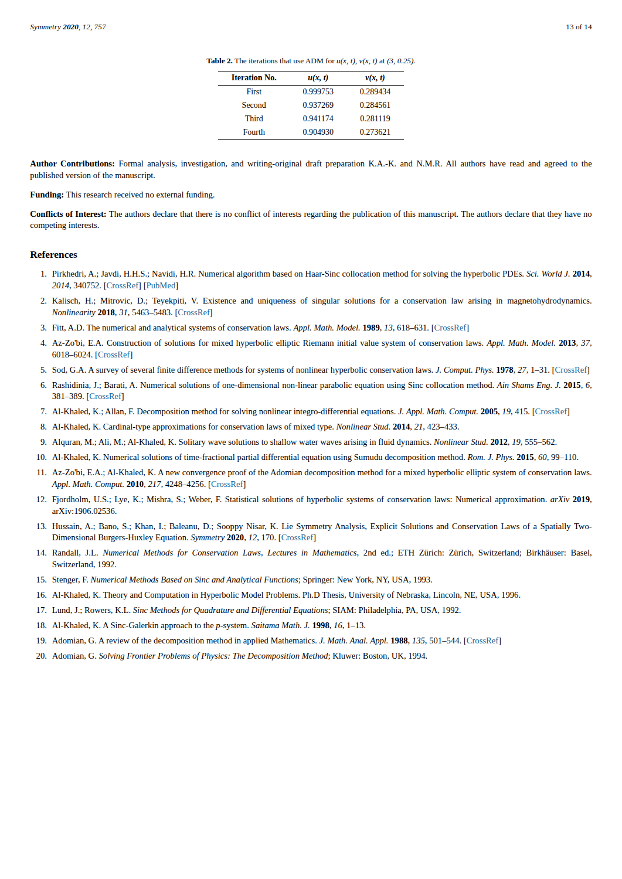Symmetry 2020, 12, 757
13 of 14
Table 2. The iterations that use ADM for u(x, t), v(x, t) at (3, 0.25).
| Iteration No. | u(x, t) | v(x, t) |
| --- | --- | --- |
| First | 0.999753 | 0.289434 |
| Second | 0.937269 | 0.284561 |
| Third | 0.941174 | 0.281119 |
| Fourth | 0.904930 | 0.273621 |
Author Contributions: Formal analysis, investigation, and writing-original draft preparation K.A.-K. and N.M.R. All authors have read and agreed to the published version of the manuscript.
Funding: This research received no external funding.
Conflicts of Interest: The authors declare that there is no conflict of interests regarding the publication of this manuscript. The authors declare that they have no competing interests.
References
Pirkhedri, A.; Javdi, H.H.S.; Navidi, H.R. Numerical algorithm based on Haar-Sinc collocation method for solving the hyperbolic PDEs. Sci. World J. 2014, 2014, 340752. [CrossRef] [PubMed]
Kalisch, H.; Mitrovic, D.; Teyekpiti, V. Existence and uniqueness of singular solutions for a conservation law arising in magnetohydrodynamics. Nonlinearity 2018, 31, 5463–5483. [CrossRef]
Fitt, A.D. The numerical and analytical systems of conservation laws. Appl. Math. Model. 1989, 13, 618–631. [CrossRef]
Az-Zo'bi, E.A. Construction of solutions for mixed hyperbolic elliptic Riemann initial value system of conservation laws. Appl. Math. Model. 2013, 37, 6018–6024. [CrossRef]
Sod, G.A. A survey of several finite difference methods for systems of nonlinear hyperbolic conservation laws. J. Comput. Phys. 1978, 27, 1–31. [CrossRef]
Rashidinia, J.; Barati, A. Numerical solutions of one-dimensional non-linear parabolic equation using Sinc collocation method. Ain Shams Eng. J. 2015, 6, 381–389. [CrossRef]
Al-Khaled, K.; Allan, F. Decomposition method for solving nonlinear integro-differential equations. J. Appl. Math. Comput. 2005, 19, 415. [CrossRef]
Al-Khaled, K. Cardinal-type approximations for conservation laws of mixed type. Nonlinear Stud. 2014, 21, 423–433.
Alquran, M.; Ali, M.; Al-Khaled, K. Solitary wave solutions to shallow water waves arising in fluid dynamics. Nonlinear Stud. 2012, 19, 555–562.
Al-Khaled, K. Numerical solutions of time-fractional partial differential equation using Sumudu decomposition method. Rom. J. Phys. 2015, 60, 99–110.
Az-Zo'bi, E.A.; Al-Khaled, K. A new convergence proof of the Adomian decomposition method for a mixed hyperbolic elliptic system of conservation laws. Appl. Math. Comput. 2010, 217, 4248–4256. [CrossRef]
Fjordholm, U.S.; Lye, K.; Mishra, S.; Weber, F. Statistical solutions of hyperbolic systems of conservation laws: Numerical approximation. arXiv 2019, arXiv:1906.02536.
Hussain, A.; Bano, S.; Khan, I.; Baleanu, D.; Sooppy Nisar, K. Lie Symmetry Analysis, Explicit Solutions and Conservation Laws of a Spatially Two-Dimensional Burgers-Huxley Equation. Symmetry 2020, 12, 170. [CrossRef]
Randall, J.L. Numerical Methods for Conservation Laws, Lectures in Mathematics, 2nd ed.; ETH Zürich: Zürich, Switzerland; Birkhäuser: Basel, Switzerland, 1992.
Stenger, F. Numerical Methods Based on Sinc and Analytical Functions; Springer: New York, NY, USA, 1993.
Al-Khaled, K. Theory and Computation in Hyperbolic Model Problems. Ph.D Thesis, University of Nebraska, Lincoln, NE, USA, 1996.
Lund, J.; Rowers, K.L. Sinc Methods for Quadrature and Differential Equations; SIAM: Philadelphia, PA, USA, 1992.
Al-Khaled, K. A Sinc-Galerkin approach to the p-system. Saitama Math. J. 1998, 16, 1–13.
Adomian, G. A review of the decomposition method in applied Mathematics. J. Math. Anal. Appl. 1988, 135, 501–544. [CrossRef]
Adomian, G. Solving Frontier Problems of Physics: The Decomposition Method; Kluwer: Boston, UK, 1994.